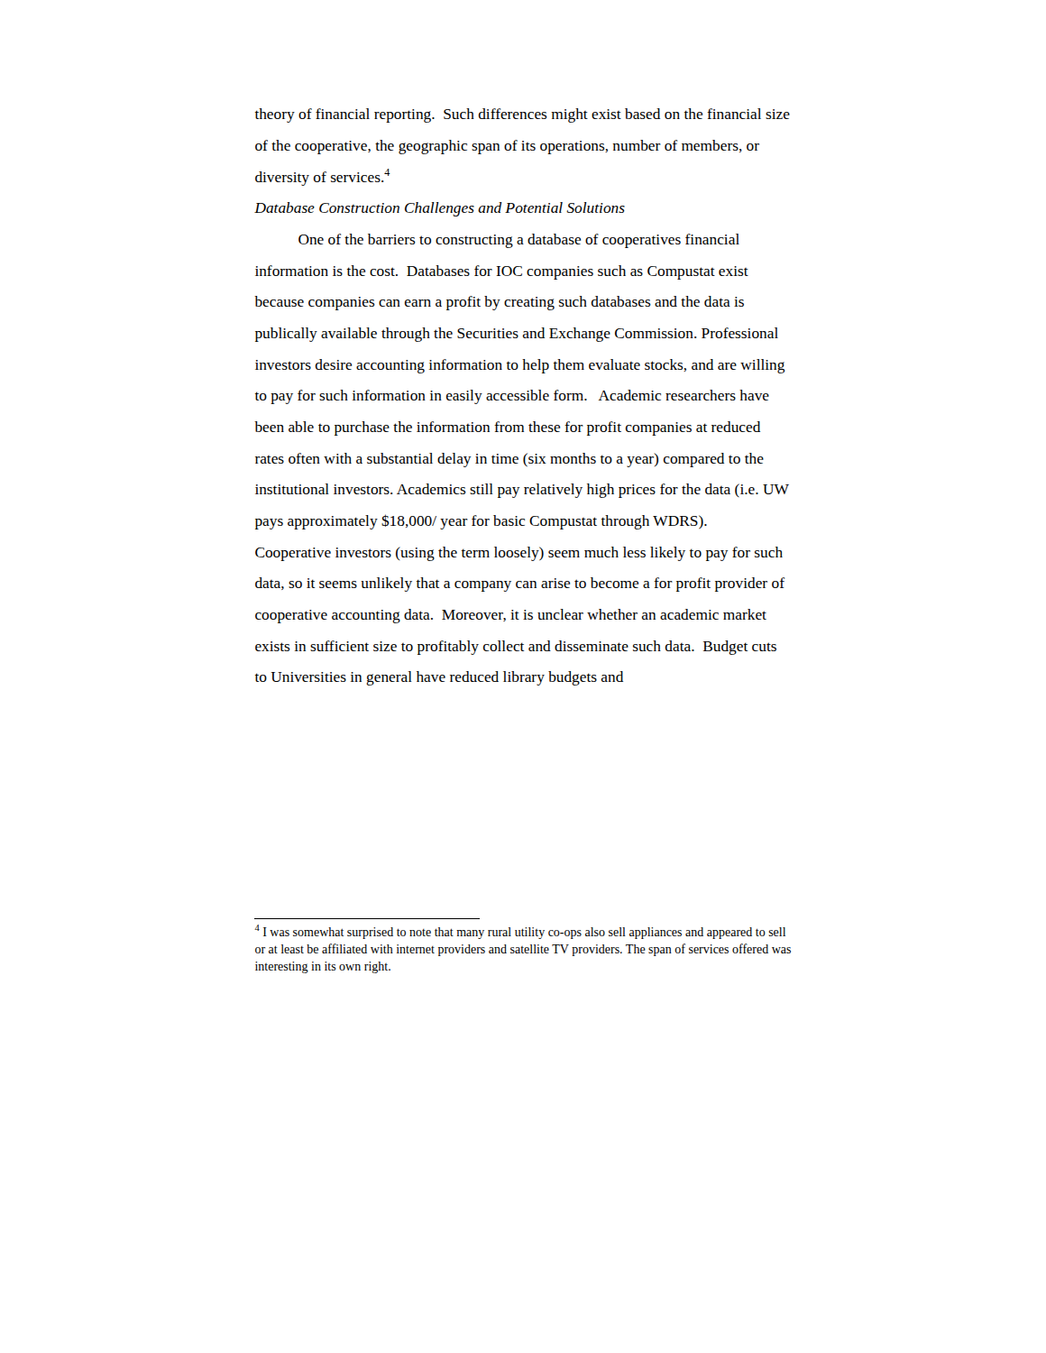theory of financial reporting. Such differences might exist based on the financial size of the cooperative, the geographic span of its operations, number of members, or diversity of services.4
Database Construction Challenges and Potential Solutions
One of the barriers to constructing a database of cooperatives financial information is the cost. Databases for IOC companies such as Compustat exist because companies can earn a profit by creating such databases and the data is publically available through the Securities and Exchange Commission. Professional investors desire accounting information to help them evaluate stocks, and are willing to pay for such information in easily accessible form. Academic researchers have been able to purchase the information from these for profit companies at reduced rates often with a substantial delay in time (six months to a year) compared to the institutional investors. Academics still pay relatively high prices for the data (i.e. UW pays approximately $18,000/ year for basic Compustat through WDRS). Cooperative investors (using the term loosely) seem much less likely to pay for such data, so it seems unlikely that a company can arise to become a for profit provider of cooperative accounting data. Moreover, it is unclear whether an academic market exists in sufficient size to profitably collect and disseminate such data. Budget cuts to Universities in general have reduced library budgets and
4 I was somewhat surprised to note that many rural utility co-ops also sell appliances and appeared to sell or at least be affiliated with internet providers and satellite TV providers. The span of services offered was interesting in its own right.